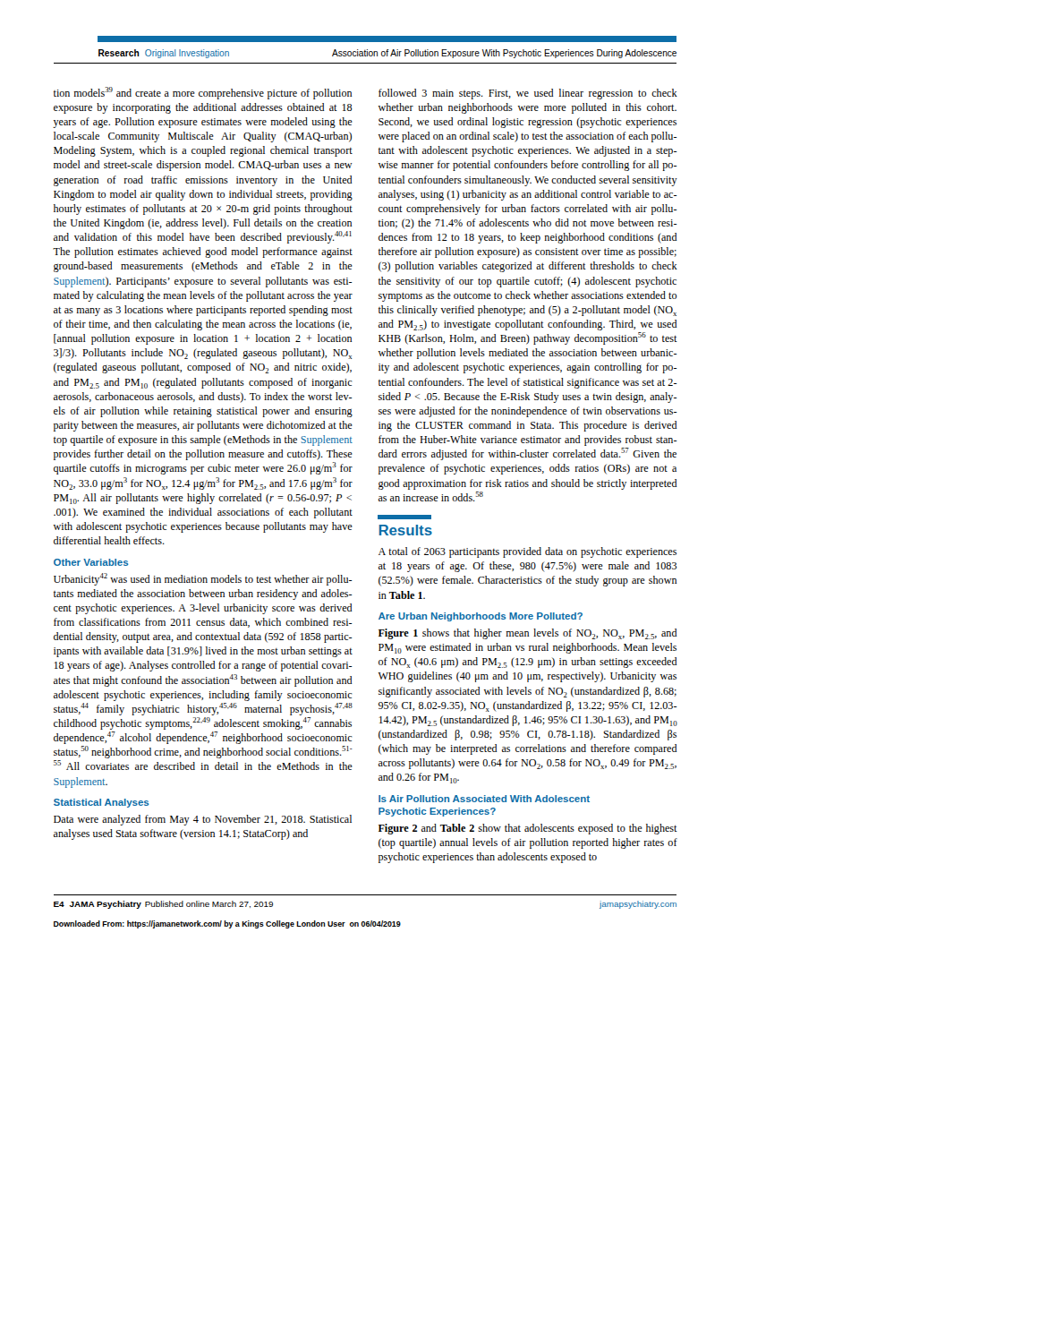Research Original Investigation
Association of Air Pollution Exposure With Psychotic Experiences During Adolescence
tion models39 and create a more comprehensive picture of pollution exposure by incorporating the additional addresses obtained at 18 years of age. Pollution exposure estimates were modeled using the local-scale Community Multiscale Air Quality (CMAQ-urban) Modeling System, which is a coupled regional chemical transport model and street-scale dispersion model. CMAQ-urban uses a new generation of road traffic emissions inventory in the United Kingdom to model air quality down to individual streets, providing hourly estimates of pollutants at 20 × 20-m grid points throughout the United Kingdom (ie, address level). Full details on the creation and validation of this model have been described previously.40,41 The pollution estimates achieved good model performance against ground-based measurements (eMethods and eTable 2 in the Supplement). Participants’ exposure to several pollutants was estimated by calculating the mean levels of the pollutant across the year at as many as 3 locations where participants reported spending most of their time, and then calculating the mean across the locations (ie, [annual pollution exposure in location 1 + location 2 + location 3]/3). Pollutants include NO2 (regulated gaseous pollutant), NOx (regulated gaseous pollutant, composed of NO2 and nitric oxide), and PM2.5 and PM10 (regulated pollutants composed of inorganic aerosols, carbonaceous aerosols, and dusts). To index the worst levels of air pollution while retaining statistical power and ensuring parity between the measures, air pollutants were dichotomized at the top quartile of exposure in this sample (eMethods in the Supplement provides further detail on the pollution measure and cutoffs). These quartile cutoffs in micrograms per cubic meter were 26.0 μg/m3 for NO2, 33.0 μg/m3 for NOx, 12.4 μg/m3 for PM2.5, and 17.6 μg/m3 for PM10. All air pollutants were highly correlated (r = 0.56-0.97; P < .001). We examined the individual associations of each pollutant with adolescent psychotic experiences because pollutants may have differential health effects.
Other Variables
Urbanicity42 was used in mediation models to test whether air pollutants mediated the association between urban residency and adolescent psychotic experiences. A 3-level urbanicity score was derived from classifications from 2011 census data, which combined residential density, output area, and contextual data (592 of 1858 participants with available data [31.9%] lived in the most urban settings at 18 years of age). Analyses controlled for a range of potential covariates that might confound the association43 between air pollution and adolescent psychotic experiences, including family socioeconomic status,44 family psychiatric history,45,46 maternal psychosis,47,48 childhood psychotic symptoms,22,49 adolescent smoking,47 cannabis dependence,47 alcohol dependence,47 neighborhood socioeconomic status,50 neighborhood crime, and neighborhood social conditions.51-55 All covariates are described in detail in the eMethods in the Supplement.
Statistical Analyses
Data were analyzed from May 4 to November 21, 2018. Statistical analyses used Stata software (version 14.1; StataCorp) and
followed 3 main steps. First, we used linear regression to check whether urban neighborhoods were more polluted in this cohort. Second, we used ordinal logistic regression (psychotic experiences were placed on an ordinal scale) to test the association of each pollutant with adolescent psychotic experiences. We adjusted in a stepwise manner for potential confounders before controlling for all potential confounders simultaneously. We conducted several sensitivity analyses, using (1) urbanicity as an additional control variable to account comprehensively for urban factors correlated with air pollution; (2) the 71.4% of adolescents who did not move between residences from 12 to 18 years, to keep neighborhood conditions (and therefore air pollution exposure) as consistent over time as possible; (3) pollution variables categorized at different thresholds to check the sensitivity of our top quartile cutoff; (4) adolescent psychotic symptoms as the outcome to check whether associations extended to this clinically verified phenotype; and (5) a 2-pollutant model (NOx and PM2.5) to investigate copollutant confounding. Third, we used KHB (Karlson, Holm, and Breen) pathway decomposition56 to test whether pollution levels mediated the association between urbanicity and adolescent psychotic experiences, again controlling for potential confounders. The level of statistical significance was set at 2-sided P < .05. Because the E-Risk Study uses a twin design, analyses were adjusted for the nonindependence of twin observations using the CLUSTER command in Stata. This procedure is derived from the Huber-White variance estimator and provides robust standard errors adjusted for within-cluster correlated data.57 Given the prevalence of psychotic experiences, odds ratios (ORs) are not a good approximation for risk ratios and should be strictly interpreted as an increase in odds.58
Results
A total of 2063 participants provided data on psychotic experiences at 18 years of age. Of these, 980 (47.5%) were male and 1083 (52.5%) were female. Characteristics of the study group are shown in Table 1.
Are Urban Neighborhoods More Polluted?
Figure 1 shows that higher mean levels of NO2, NOx, PM2.5, and PM10 were estimated in urban vs rural neighborhoods. Mean levels of NOx (40.6 μm) and PM2.5 (12.9 μm) in urban settings exceeded WHO guidelines (40 μm and 10 μm, respectively). Urbanicity was significantly associated with levels of NO2 (unstandardized β, 8.68; 95% CI, 8.02-9.35), NOx (unstandardized β, 13.22; 95% CI, 12.03-14.42), PM2.5 (unstandardized β, 1.46; 95% CI 1.30-1.63), and PM10 (unstandardized β, 0.98; 95% CI, 0.78-1.18). Standardized βs (which may be interpreted as correlations and therefore compared across pollutants) were 0.64 for NO2, 0.58 for NOx, 0.49 for PM2.5, and 0.26 for PM10.
Is Air Pollution Associated With Adolescent
Psychotic Experiences?
Figure 2 and Table 2 show that adolescents exposed to the highest (top quartile) annual levels of air pollution reported higher rates of psychotic experiences than adolescents exposed to
E4 JAMA Psychiatry Published online March 27, 2019 jamapsychiatry.com
Downloaded From: https://jamanetwork.com/ by a Kings College London User on 06/04/2019